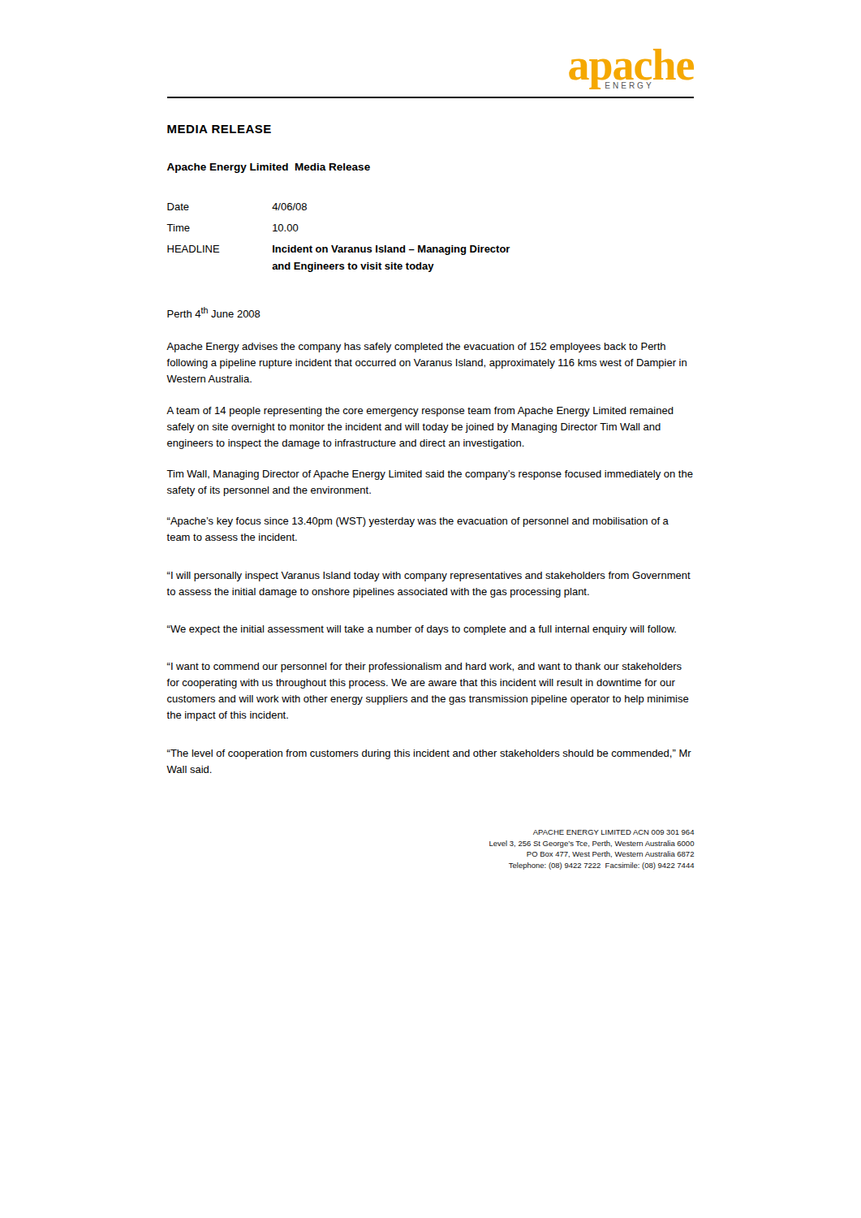apache ENERGY
MEDIA RELEASE
Apache Energy Limited Media Release
| Date | 4/06/08 |
| Time | 10.00 |
| HEADLINE | Incident on Varanus Island – Managing Director and Engineers to visit site today |
Perth 4th June 2008
Apache Energy advises the company has safely completed the evacuation of 152 employees back to Perth following a pipeline rupture incident that occurred on Varanus Island, approximately 116 kms west of Dampier in Western Australia.
A team of 14 people representing the core emergency response team from Apache Energy Limited remained safely on site overnight to monitor the incident and will today be joined by Managing Director Tim Wall and engineers to inspect the damage to infrastructure and direct an investigation.
Tim Wall, Managing Director of Apache Energy Limited said the company’s response focused immediately on the safety of its personnel and the environment.
“Apache’s key focus since 13.40pm (WST) yesterday was the evacuation of personnel and mobilisation of a team to assess the incident.
“I will personally inspect Varanus Island today with company representatives and stakeholders from Government to assess the initial damage to onshore pipelines associated with the gas processing plant.
“We expect the initial assessment will take a number of days to complete and a full internal enquiry will follow.
“I want to commend our personnel for their professionalism and hard work, and want to thank our stakeholders for cooperating with us throughout this process. We are aware that this incident will result in downtime for our customers and will work with other energy suppliers and the gas transmission pipeline operator to help minimise the impact of this incident.
“The level of cooperation from customers during this incident and other stakeholders should be commended,” Mr Wall said.
APACHE ENERGY LIMITED ACN 009 301 964
Level 3, 256 St George’s Tce, Perth, Western Australia 6000
PO Box 477, West Perth, Western Australia 6872
Telephone: (08) 9422 7222 Facsimile: (08) 9422 7444